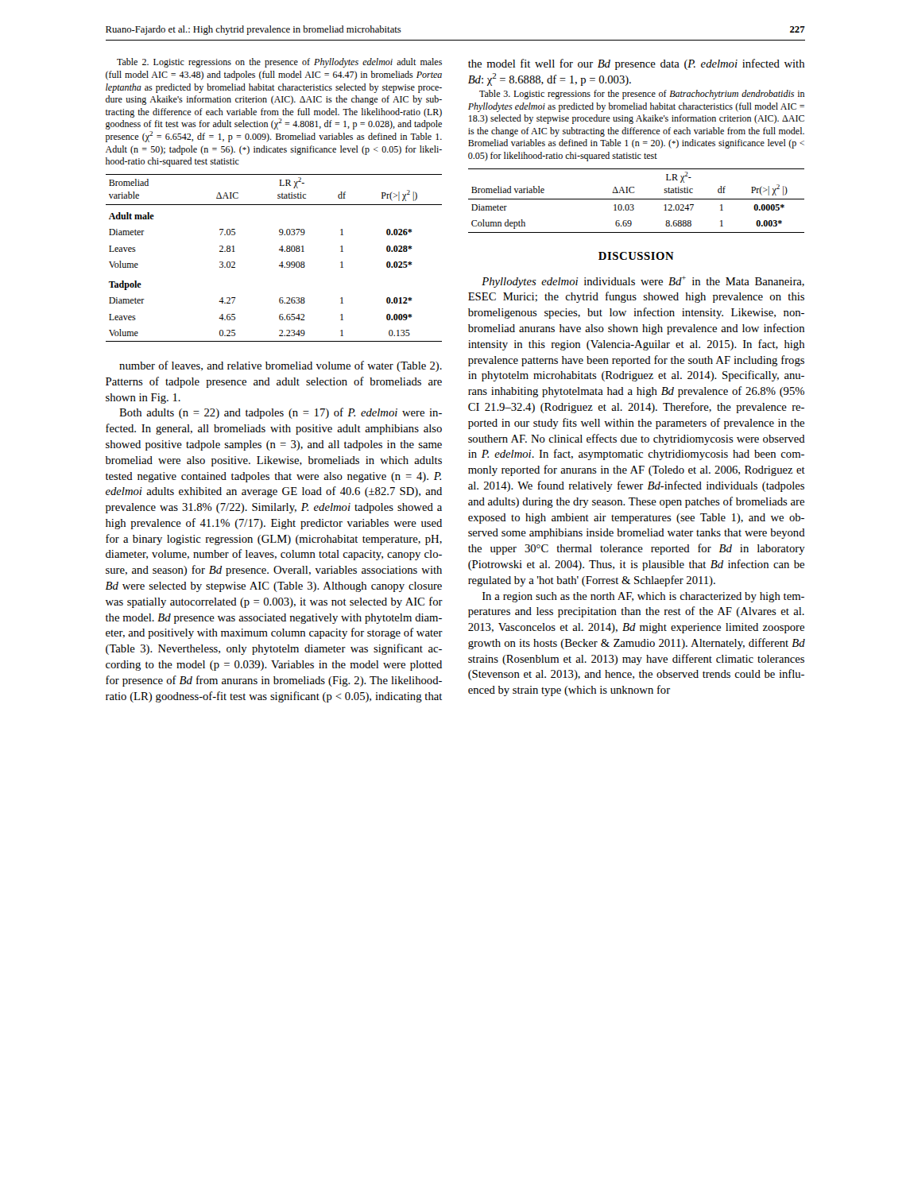Ruano-Fajardo et al.: High chytrid prevalence in bromeliad microhabitats 227
Table 2. Logistic regressions on the presence of Phyllodytes edelmoi adult males (full model AIC = 43.48) and tadpoles (full model AIC = 64.47) in bromeliads Portea leptantha as predicted by bromeliad habitat characteristics selected by stepwise procedure using Akaike's information criterion (AIC). ΔAIC is the change of AIC by subtracting the difference of each variable from the full model. The likelihood-ratio (LR) goodness of fit test was for adult selection (χ2 = 4.8081, df = 1, p = 0.028), and tadpole presence (χ2 = 6.6542, df = 1, p = 0.009). Bromeliad variables as defined in Table 1. Adult (n = 50); tadpole (n = 56). (*) indicates significance level (p < 0.05) for likelihood-ratio chi-squared test statistic
| Bromeliad variable | ΔAIC | LR χ 2 - statistic | df | Pr(>/ χ 2 /) |
| --- | --- | --- | --- | --- |
| Adult male |
| Diameter | 7.05 | 9.0379 | 1 | 0.026* |
| Leaves | 2.81 | 4.8081 | 1 | 0.028* |
| Volume | 3.02 | 4.9908 | 1 | 0.025* |
| Tadpole |
| Diameter | 4.27 | 6.2638 | 1 | 0.012* |
| Leaves | 4.65 | 6.6542 | 1 | 0.009* |
| Volume | 0.25 | 2.2349 | 1 | 0.135 |
number of leaves, and relative bromeliad volume of water (Table 2). Patterns of tadpole presence and adult selection of bromeliads are shown in Fig. 1.
Both adults (n = 22) and tadpoles (n = 17) of P. edelmoi were infected. In general, all bromeliads with positive adult amphibians also showed positive tadpole samples (n = 3), and all tadpoles in the same bromeliad were also positive. Likewise, bromeliads in which adults tested negative contained tadpoles that were also negative (n = 4). P. edelmoi adults exhibited an average GE load of 40.6 (±82.7 SD), and prevalence was 31.8% (7/22). Similarly, P. edelmoi tadpoles showed a high prevalence of 41.1% (7/17). Eight predictor variables were used for a binary logistic regression (GLM) (microhabitat temperature, pH, diameter, volume, number of leaves, column total capacity, canopy closure, and season) for Bd presence. Overall, variables associations with Bd were selected by stepwise AIC (Table 3). Although canopy closure was spatially autocorrelated (p = 0.003), it was not selected by AIC for the model. Bd presence was associated negatively with phytotelm diameter, and positively with maximum column capacity for storage of water (Table 3). Nevertheless, only phytotelm diameter was significant according to the model (p = 0.039). Variables in the model were plotted for presence of Bd from anurans in bromeliads (Fig. 2). The likelihood-ratio (LR) goodness-of-fit test was significant (p < 0.05), indicating that the model fit well for our Bd presence data (P. edelmoi infected with Bd: χ2 = 8.6888, df = 1, p = 0.003).
Table 3. Logistic regressions for the presence of Batrachochytrium dendrobatidis in Phyllodytes edelmoi as predicted by bromeliad habitat characteristics (full model AIC = 18.3) selected by stepwise procedure using Akaike's information criterion (AIC). ΔAIC is the change of AIC by subtracting the difference of each variable from the full model. Bromeliad variables as defined in Table 1 (n = 20). (*) indicates significance level (p < 0.05) for likelihood-ratio chi-squared statistic test
| Bromeliad variable | ΔAIC | LR χ 2 - statistic | df | Pr(>/ χ 2 /) |
| --- | --- | --- | --- | --- |
| Diameter | 10.03 | 12.0247 | 1 | 0.0005* |
| Column depth | 6.69 | 8.6888 | 1 | 0.003* |
DISCUSSION
Phyllodytes edelmoi individuals were Bd+ in the Mata Bananeira, ESEC Murici; the chytrid fungus showed high prevalence on this bromeligenous species, but low infection intensity. Likewise, non-bromeliad anurans have also shown high prevalence and low infection intensity in this region (Valencia-Aguilar et al. 2015). In fact, high prevalence patterns have been reported for the south AF including frogs in phytotelm microhabitats (Rodriguez et al. 2014). Specifically, anurans inhabiting phytotelmata had a high Bd prevalence of 26.8% (95% CI 21.9–32.4) (Rodriguez et al. 2014). Therefore, the prevalence reported in our study fits well within the parameters of prevalence in the southern AF. No clinical effects due to chytridiomycosis were observed in P. edelmoi. In fact, asymptomatic chytridiomycosis had been commonly reported for anurans in the AF (Toledo et al. 2006, Rodriguez et al. 2014). We found relatively fewer Bd-infected individuals (tadpoles and adults) during the dry season. These open patches of bromeliads are exposed to high ambient air temperatures (see Table 1), and we observed some amphibians inside bromeliad water tanks that were beyond the upper 30°C thermal tolerance reported for Bd in laboratory (Piotrowski et al. 2004). Thus, it is plausible that Bd infection can be regulated by a 'hot bath' (Forrest & Schlaepfer 2011).
In a region such as the north AF, which is characterized by high temperatures and less precipitation than the rest of the AF (Alvares et al. 2013, Vasconcelos et al. 2014), Bd might experience limited zoospore growth on its hosts (Becker & Zamudio 2011). Alternately, different Bd strains (Rosenblum et al. 2013) may have different climatic tolerances (Stevenson et al. 2013), and hence, the observed trends could be influenced by strain type (which is unknown for